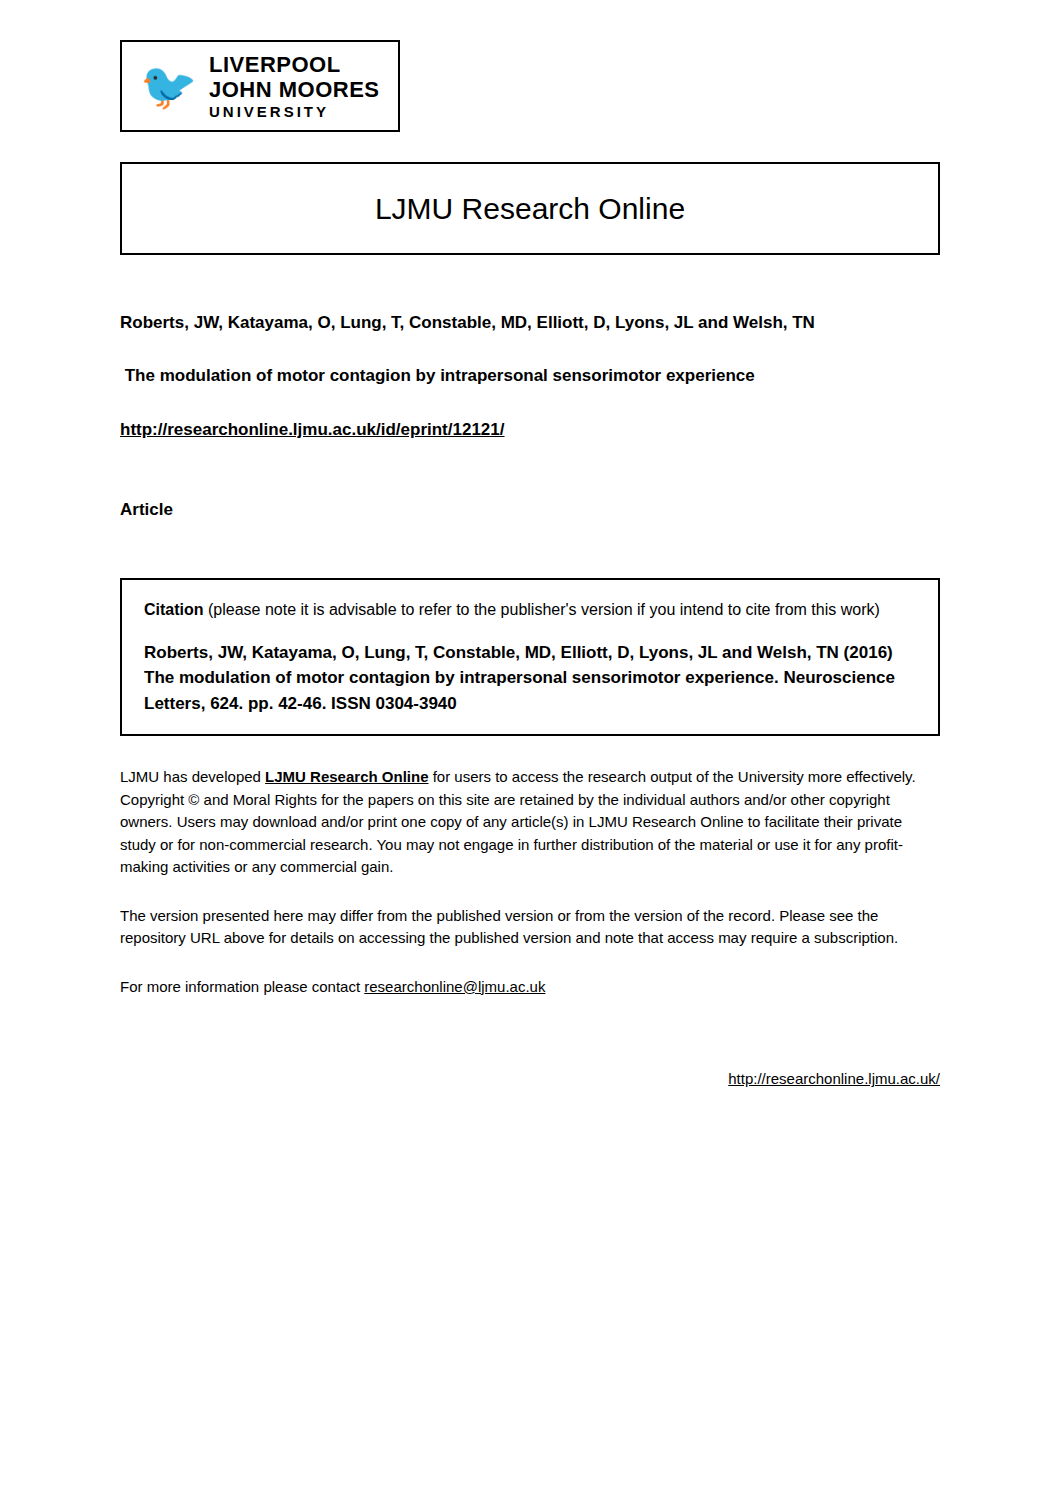🐦
LIVERPOOL JOHN MOORES UNIVERSITY
LJMU Research Online
Roberts, JW, Katayama, O, Lung, T, Constable, MD, Elliott, D, Lyons, JL and Welsh, TN
The modulation of motor contagion by intrapersonal sensorimotor experience
http://researchonline.ljmu.ac.uk/id/eprint/12121/
Article
Citation (please note it is advisable to refer to the publisher's version if you intend to cite from this work)
Roberts, JW, Katayama, O, Lung, T, Constable, MD, Elliott, D, Lyons, JL and Welsh, TN (2016) The modulation of motor contagion by intrapersonal sensorimotor experience. Neuroscience Letters, 624. pp. 42-46. ISSN 0304-3940
LJMU has developed LJMU Research Online for users to access the research output of the University more effectively. Copyright © and Moral Rights for the papers on this site are retained by the individual authors and/or other copyright owners. Users may download and/or print one copy of any article(s) in LJMU Research Online to facilitate their private study or for non-commercial research. You may not engage in further distribution of the material or use it for any profit-making activities or any commercial gain.
The version presented here may differ from the published version or from the version of the record. Please see the repository URL above for details on accessing the published version and note that access may require a subscription.
For more information please contact researchonline@ljmu.ac.uk
http://researchonline.ljmu.ac.uk/